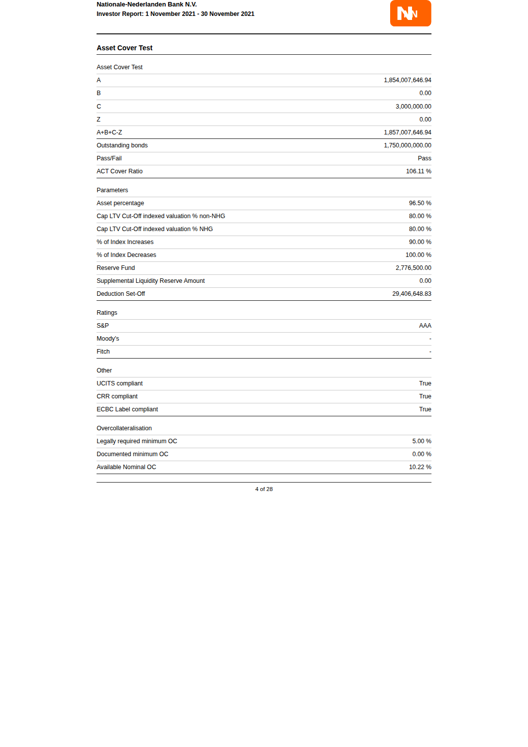Nationale-Nederlanden Bank N.V.
Investor Report: 1 November 2021 - 30 November 2021
NN
Asset Cover Test
| Asset Cover Test | |
| A | 1,854,007,646.94 |
| B | 0.00 |
| C | 3,000,000.00 |
| Z | 0.00 |
| A+B+C-Z | 1,857,007,646.94 |
| Outstanding bonds | 1,750,000,000.00 |
| Pass/Fail | Pass |
| ACT Cover Ratio | 106.11 % |
| Parameters | |
| Asset percentage | 96.50 % |
| Cap LTV Cut-Off indexed valuation % non-NHG | 80.00 % |
| Cap LTV Cut-Off indexed valuation % NHG | 80.00 % |
| % of Index Increases | 90.00 % |
| % of Index Decreases | 100.00 % |
| Reserve Fund | 2,776,500.00 |
| Supplemental Liquidity Reserve Amount | 0.00 |
| Deduction Set-Off | 29,406,648.83 |
| Ratings | |
| S&P | AAA |
| Moody's | - |
| Fitch | - |
| Other | |
| UCITS compliant | True |
| CRR compliant | True |
| ECBC Label compliant | True |
| Overcollateralisation | |
| Legally required minimum OC | 5.00 % |
| Documented minimum OC | 0.00 % |
| Available Nominal OC | 10.22 % |
4 of 28